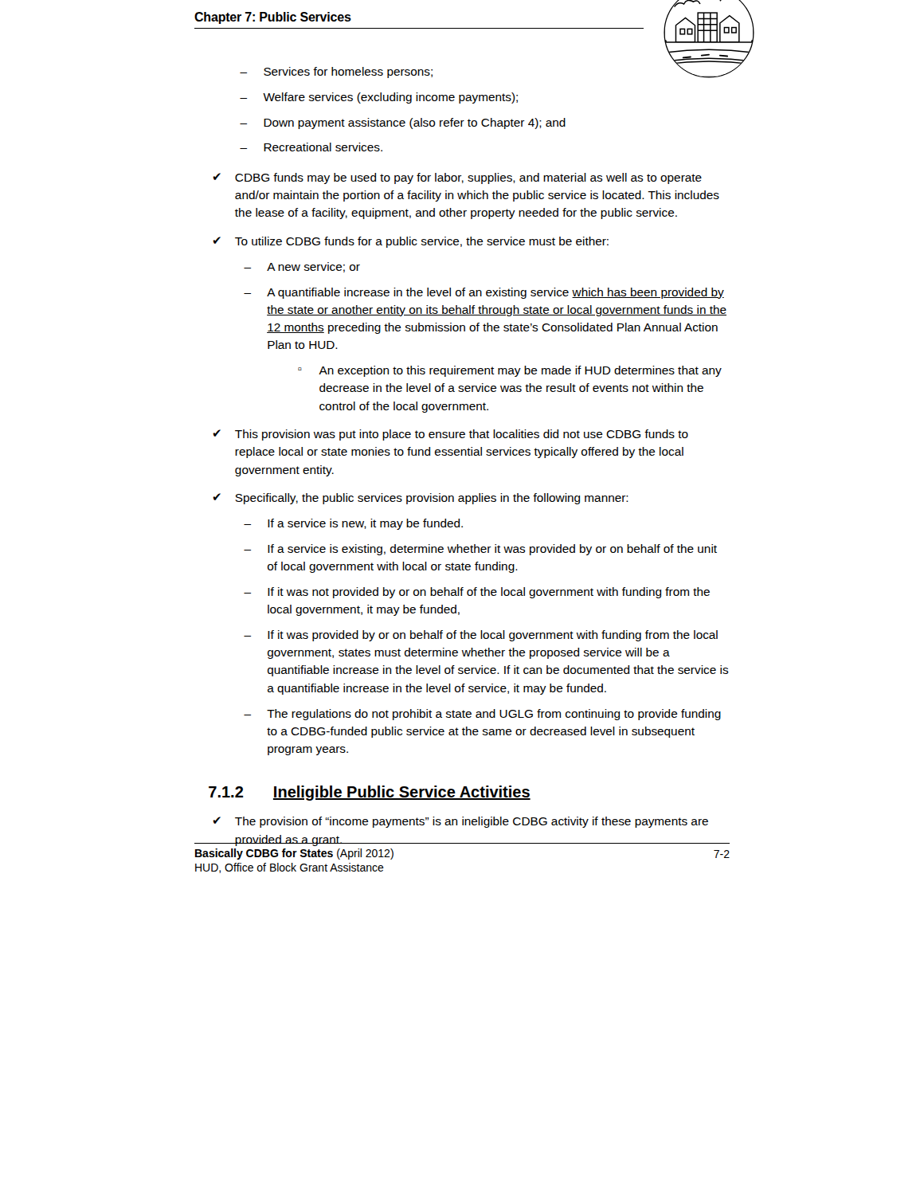Chapter 7: Public Services
Services for homeless persons;
Welfare services (excluding income payments);
Down payment assistance (also refer to Chapter 4); and
Recreational services.
CDBG funds may be used to pay for labor, supplies, and material as well as to operate and/or maintain the portion of a facility in which the public service is located. This includes the lease of a facility, equipment, and other property needed for the public service.
To utilize CDBG funds for a public service, the service must be either:
A new service; or
A quantifiable increase in the level of an existing service which has been provided by the state or another entity on its behalf through state or local government funds in the 12 months preceding the submission of the state’s Consolidated Plan Annual Action Plan to HUD.
An exception to this requirement may be made if HUD determines that any decrease in the level of a service was the result of events not within the control of the local government.
This provision was put into place to ensure that localities did not use CDBG funds to replace local or state monies to fund essential services typically offered by the local government entity.
Specifically, the public services provision applies in the following manner:
If a service is new, it may be funded.
If a service is existing, determine whether it was provided by or on behalf of the unit of local government with local or state funding.
If it was not provided by or on behalf of the local government with funding from the local government, it may be funded,
If it was provided by or on behalf of the local government with funding from the local government, states must determine whether the proposed service will be a quantifiable increase in the level of service. If it can be documented that the service is a quantifiable increase in the level of service, it may be funded.
The regulations do not prohibit a state and UGLG from continuing to provide funding to a CDBG-funded public service at the same or decreased level in subsequent program years.
7.1.2 Ineligible Public Service Activities
The provision of “income payments” is an ineligible CDBG activity if these payments are provided as a grant.
Basically CDBG for States (April 2012)
HUD, Office of Block Grant Assistance
7-2